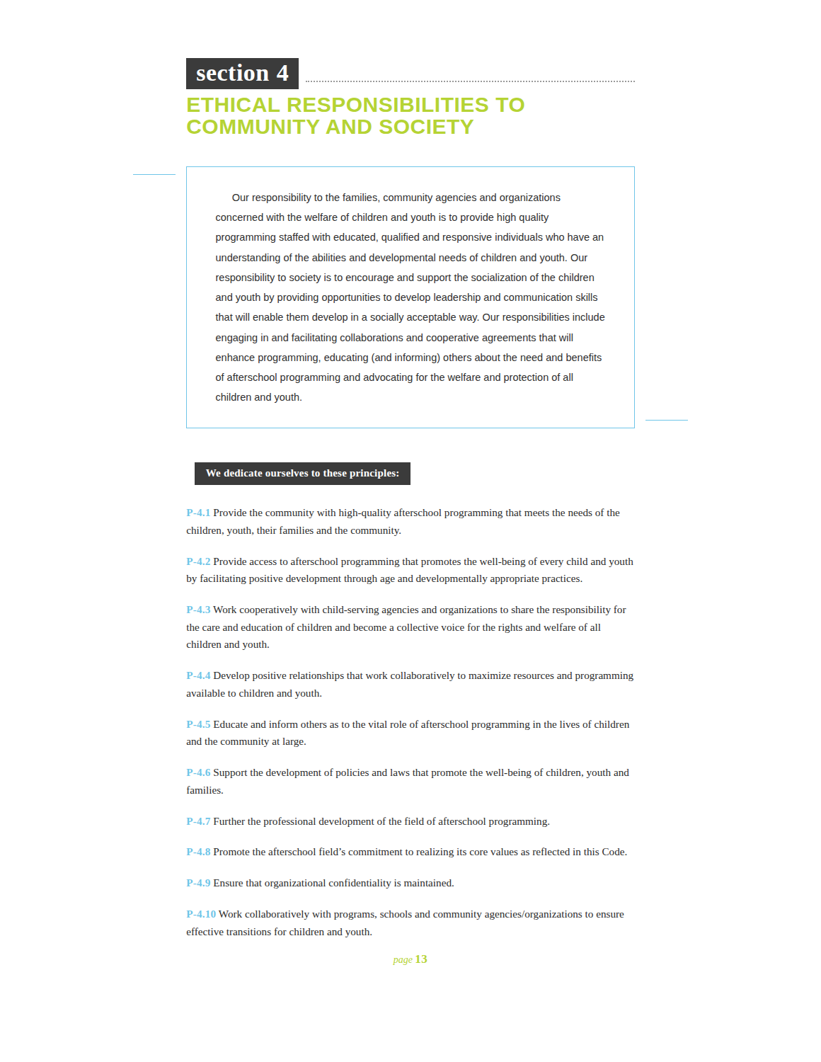section4
Ethical Responsibilities to Community and Society
Our responsibility to the families, community agencies and organizations concerned with the welfare of children and youth is to provide high quality programming staffed with educated, qualified and responsive individuals who have an understanding of the abilities and developmental needs of children and youth. Our responsibility to society is to encourage and support the socialization of the children and youth by providing opportunities to develop leadership and communication skills that will enable them develop in a socially acceptable way. Our responsibilities include engaging in and facilitating collaborations and cooperative agreements that will enhance programming, educating (and informing) others about the need and benefits of afterschool programming and advocating for the welfare and protection of all children and youth.
We dedicate ourselves to these principles:
P-4.1 Provide the community with high-quality afterschool programming that meets the needs of the children, youth, their families and the community.
P-4.2 Provide access to afterschool programming that promotes the well-being of every child and youth by facilitating positive development through age and developmentally appropriate practices.
P-4.3 Work cooperatively with child-serving agencies and organizations to share the responsibility for the care and education of children and become a collective voice for the rights and welfare of all children and youth.
P-4.4 Develop positive relationships that work collaboratively to maximize resources and programming available to children and youth.
P-4.5 Educate and inform others as to the vital role of afterschool programming in the lives of children and the community at large.
P-4.6 Support the development of policies and laws that promote the well-being of children, youth and families.
P-4.7 Further the professional development of the field of afterschool programming.
P-4.8 Promote the afterschool field’s commitment to realizing its core values as reflected in this Code.
P-4.9 Ensure that organizational confidentiality is maintained.
P-4.10 Work collaboratively with programs, schools and community agencies/organizations to ensure effective transitions for children and youth.
page 13